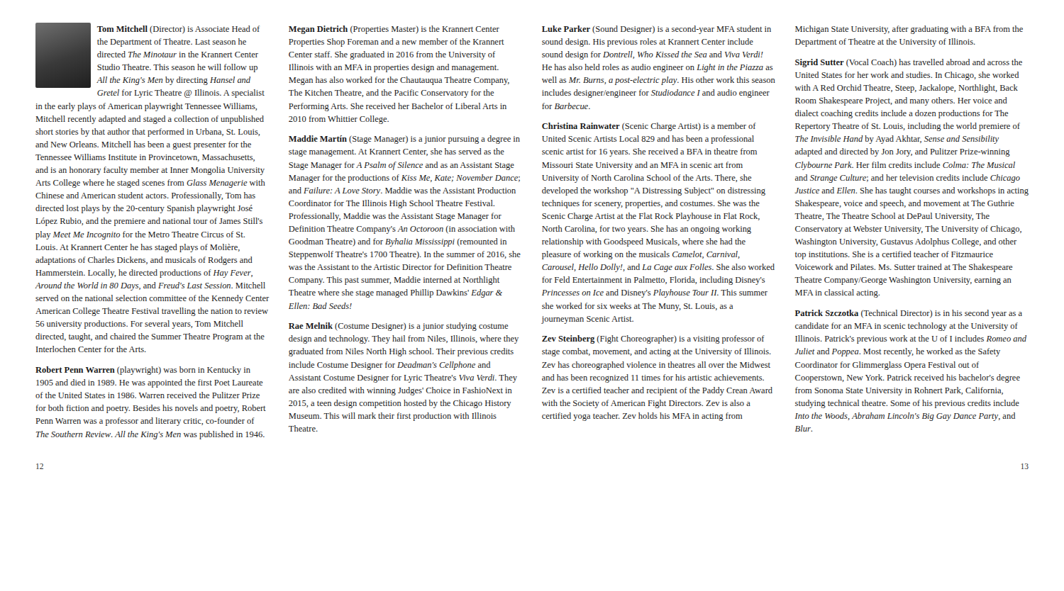Tom Mitchell (Director) is Associate Head of the Department of Theatre. Last season he directed The Minotaur in the Krannert Center Studio Theatre. This season he will follow up All the King's Men by directing Hansel and Gretel for Lyric Theatre @ Illinois. A specialist in the early plays of American playwright Tennessee Williams, Mitchell recently adapted and staged a collection of unpublished short stories by that author that performed in Urbana, St. Louis, and New Orleans. Mitchell has been a guest presenter for the Tennessee Williams Institute in Provincetown, Massachusetts, and is an honorary faculty member at Inner Mongolia University Arts College where he staged scenes from Glass Menagerie with Chinese and American student actors. Professionally, Tom has directed lost plays by the 20-century Spanish playwright José López Rubio, and the premiere and national tour of James Still's play Meet Me Incognito for the Metro Theatre Circus of St. Louis. At Krannert Center he has staged plays of Molière, adaptations of Charles Dickens, and musicals of Rodgers and Hammerstein. Locally, he directed productions of Hay Fever, Around the World in 80 Days, and Freud's Last Session. Mitchell served on the national selection committee of the Kennedy Center American College Theatre Festival travelling the nation to review 56 university productions. For several years, Tom Mitchell directed, taught, and chaired the Summer Theatre Program at the Interlochen Center for the Arts.
Robert Penn Warren (playwright) was born in Kentucky in 1905 and died in 1989. He was appointed the first Poet Laureate of the United States in 1986. Warren received the Pulitzer Prize for both fiction and poetry. Besides his novels and poetry, Robert Penn Warren was a professor and literary critic, co-founder of The Southern Review. All the King's Men was published in 1946.
Megan Dietrich (Properties Master) is the Krannert Center Properties Shop Foreman and a new member of the Krannert Center staff. She graduated in 2016 from the University of Illinois with an MFA in properties design and management. Megan has also worked for the Chautauqua Theatre Company, The Kitchen Theatre, and the Pacific Conservatory for the Performing Arts. She received her Bachelor of Liberal Arts in 2010 from Whittier College.
Maddie Martín (Stage Manager) is a junior pursuing a degree in stage management. At Krannert Center, she has served as the Stage Manager for A Psalm of Silence and as an Assistant Stage Manager for the productions of Kiss Me, Kate; November Dance; and Failure: A Love Story. Maddie was the Assistant Production Coordinator for The Illinois High School Theatre Festival. Professionally, Maddie was the Assistant Stage Manager for Definition Theatre Company's An Octoroon (in association with Goodman Theatre) and for Byhalia Mississippi (remounted in Steppenwolf Theatre's 1700 Theatre). In the summer of 2016, she was the Assistant to the Artistic Director for Definition Theatre Company. This past summer, Maddie interned at Northlight Theatre where she stage managed Phillip Dawkins' Edgar & Ellen: Bad Seeds!
Rae Melnik (Costume Designer) is a junior studying costume design and technology. They hail from Niles, Illinois, where they graduated from Niles North High school. Their previous credits include Costume Designer for Deadman's Cellphone and Assistant Costume Designer for Lyric Theatre's Viva Verdi. They are also credited with winning Judges' Choice in FashioNext in 2015, a teen design competition hosted by the Chicago History Museum. This will mark their first production with Illinois Theatre.
Luke Parker (Sound Designer) is a second-year MFA student in sound design. His previous roles at Krannert Center include sound design for Dontrell, Who Kissed the Sea and Viva Verdi! He has also held roles as audio engineer on Light in the Piazza as well as Mr. Burns, a post-electric play. His other work this season includes designer/engineer for Studiodance I and audio engineer for Barbecue.
Christina Rainwater (Scenic Charge Artist) is a member of United Scenic Artists Local 829 and has been a professional scenic artist for 16 years. She received a BFA in theatre from Missouri State University and an MFA in scenic art from University of North Carolina School of the Arts. There, she developed the workshop "A Distressing Subject" on distressing techniques for scenery, properties, and costumes. She was the Scenic Charge Artist at the Flat Rock Playhouse in Flat Rock, North Carolina, for two years. She has an ongoing working relationship with Goodspeed Musicals, where she had the pleasure of working on the musicals Camelot, Carnival, Carousel, Hello Dolly!, and La Cage aux Folles. She also worked for Feld Entertainment in Palmetto, Florida, including Disney's Princesses on Ice and Disney's Playhouse Tour II. This summer she worked for six weeks at The Muny, St. Louis, as a journeyman Scenic Artist.
Zev Steinberg (Fight Choreographer) is a visiting professor of stage combat, movement, and acting at the University of Illinois. Zev has choreographed violence in theatres all over the Midwest and has been recognized 11 times for his artistic achievements. Zev is a certified teacher and recipient of the Paddy Crean Award with the Society of American Fight Directors. Zev is also a certified yoga teacher. Zev holds his MFA in acting from Michigan State University, after graduating with a BFA from the Department of Theatre at the University of Illinois.
Sigrid Sutter (Vocal Coach) has travelled abroad and across the United States for her work and studies. In Chicago, she worked with A Red Orchid Theatre, Steep, Jackalope, Northlight, Back Room Shakespeare Project, and many others. Her voice and dialect coaching credits include a dozen productions for The Repertory Theatre of St. Louis, including the world premiere of The Invisible Hand by Ayad Akhtar, Sense and Sensibility adapted and directed by Jon Jory, and Pulitzer Prize-winning Clybourne Park. Her film credits include Colma: The Musical and Strange Culture; and her television credits include Chicago Justice and Ellen. She has taught courses and workshops in acting Shakespeare, voice and speech, and movement at The Guthrie Theatre, The Theatre School at DePaul University, The Conservatory at Webster University, The University of Chicago, Washington University, Gustavus Adolphus College, and other top institutions. She is a certified teacher of Fitzmaurice Voicework and Pilates. Ms. Sutter trained at The Shakespeare Theatre Company/George Washington University, earning an MFA in classical acting.
Patrick Szczotka (Technical Director) is in his second year as a candidate for an MFA in scenic technology at the University of Illinois. Patrick's previous work at the U of I includes Romeo and Juliet and Poppea. Most recently, he worked as the Safety Coordinator for Glimmerglass Opera Festival out of Cooperstown, New York. Patrick received his bachelor's degree from Sonoma State University in Rohnert Park, California, studying technical theatre. Some of his previous credits include Into the Woods, Abraham Lincoln's Big Gay Dance Party, and Blur.
12 13